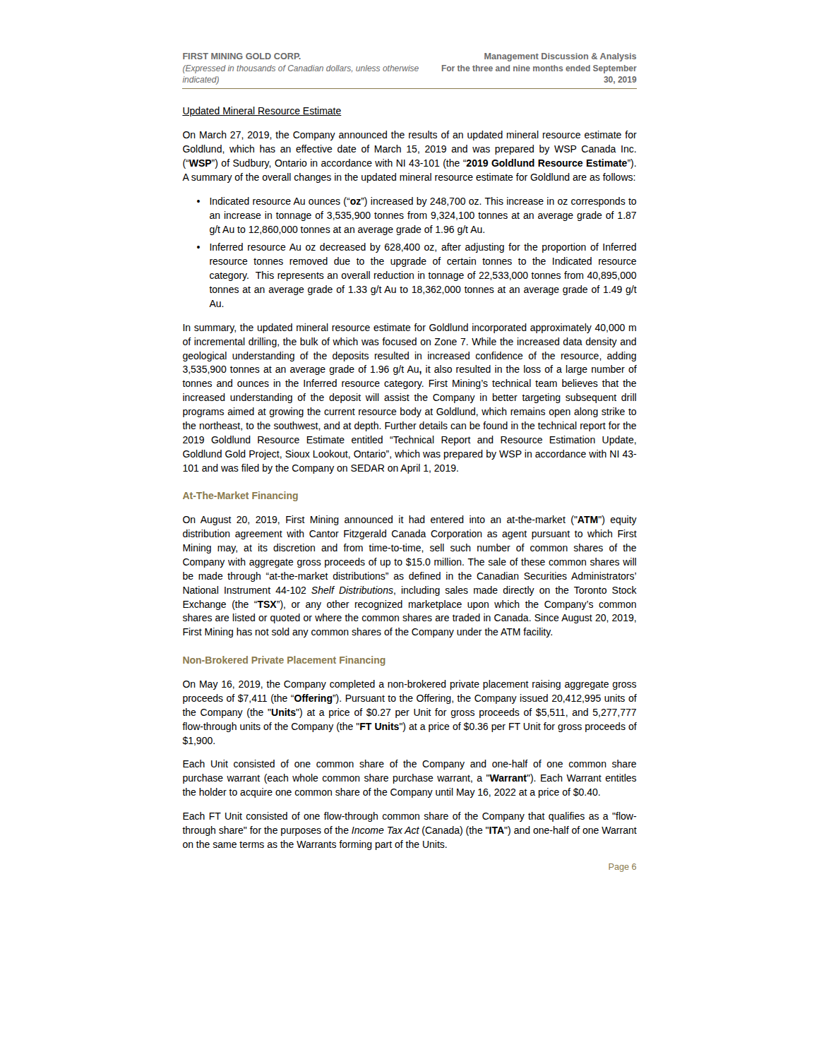FIRST MINING GOLD CORP.
(Expressed in thousands of Canadian dollars, unless otherwise indicated)
Management Discussion & Analysis
For the three and nine months ended September 30, 2019
Updated Mineral Resource Estimate
On March 27, 2019, the Company announced the results of an updated mineral resource estimate for Goldlund, which has an effective date of March 15, 2019 and was prepared by WSP Canada Inc. (“WSP”) of Sudbury, Ontario in accordance with NI 43-101 (the “2019 Goldlund Resource Estimate”). A summary of the overall changes in the updated mineral resource estimate for Goldlund are as follows:
Indicated resource Au ounces (“oz”) increased by 248,700 oz. This increase in oz corresponds to an increase in tonnage of 3,535,900 tonnes from 9,324,100 tonnes at an average grade of 1.87 g/t Au to 12,860,000 tonnes at an average grade of 1.96 g/t Au.
Inferred resource Au oz decreased by 628,400 oz, after adjusting for the proportion of Inferred resource tonnes removed due to the upgrade of certain tonnes to the Indicated resource category. This represents an overall reduction in tonnage of 22,533,000 tonnes from 40,895,000 tonnes at an average grade of 1.33 g/t Au to 18,362,000 tonnes at an average grade of 1.49 g/t Au.
In summary, the updated mineral resource estimate for Goldlund incorporated approximately 40,000 m of incremental drilling, the bulk of which was focused on Zone 7. While the increased data density and geological understanding of the deposits resulted in increased confidence of the resource, adding 3,535,900 tonnes at an average grade of 1.96 g/t Au, it also resulted in the loss of a large number of tonnes and ounces in the Inferred resource category. First Mining’s technical team believes that the increased understanding of the deposit will assist the Company in better targeting subsequent drill programs aimed at growing the current resource body at Goldlund, which remains open along strike to the northeast, to the southwest, and at depth. Further details can be found in the technical report for the 2019 Goldlund Resource Estimate entitled “Technical Report and Resource Estimation Update, Goldlund Gold Project, Sioux Lookout, Ontario”, which was prepared by WSP in accordance with NI 43-101 and was filed by the Company on SEDAR on April 1, 2019.
At-The-Market Financing
On August 20, 2019, First Mining announced it had entered into an at-the-market ("ATM") equity distribution agreement with Cantor Fitzgerald Canada Corporation as agent pursuant to which First Mining may, at its discretion and from time-to-time, sell such number of common shares of the Company with aggregate gross proceeds of up to $15.0 million. The sale of these common shares will be made through “at-the-market distributions” as defined in the Canadian Securities Administrators’ National Instrument 44-102 Shelf Distributions, including sales made directly on the Toronto Stock Exchange (the “TSX”), or any other recognized marketplace upon which the Company’s common shares are listed or quoted or where the common shares are traded in Canada. Since August 20, 2019, First Mining has not sold any common shares of the Company under the ATM facility.
Non-Brokered Private Placement Financing
On May 16, 2019, the Company completed a non-brokered private placement raising aggregate gross proceeds of $7,411 (the “Offering”). Pursuant to the Offering, the Company issued 20,412,995 units of the Company (the "Units") at a price of $0.27 per Unit for gross proceeds of $5,511, and 5,277,777 flow-through units of the Company (the "FT Units") at a price of $0.36 per FT Unit for gross proceeds of $1,900.
Each Unit consisted of one common share of the Company and one-half of one common share purchase warrant (each whole common share purchase warrant, a "Warrant"). Each Warrant entitles the holder to acquire one common share of the Company until May 16, 2022 at a price of $0.40.
Each FT Unit consisted of one flow-through common share of the Company that qualifies as a "flow-through share" for the purposes of the Income Tax Act (Canada) (the "ITA") and one-half of one Warrant on the same terms as the Warrants forming part of the Units.
Page 6